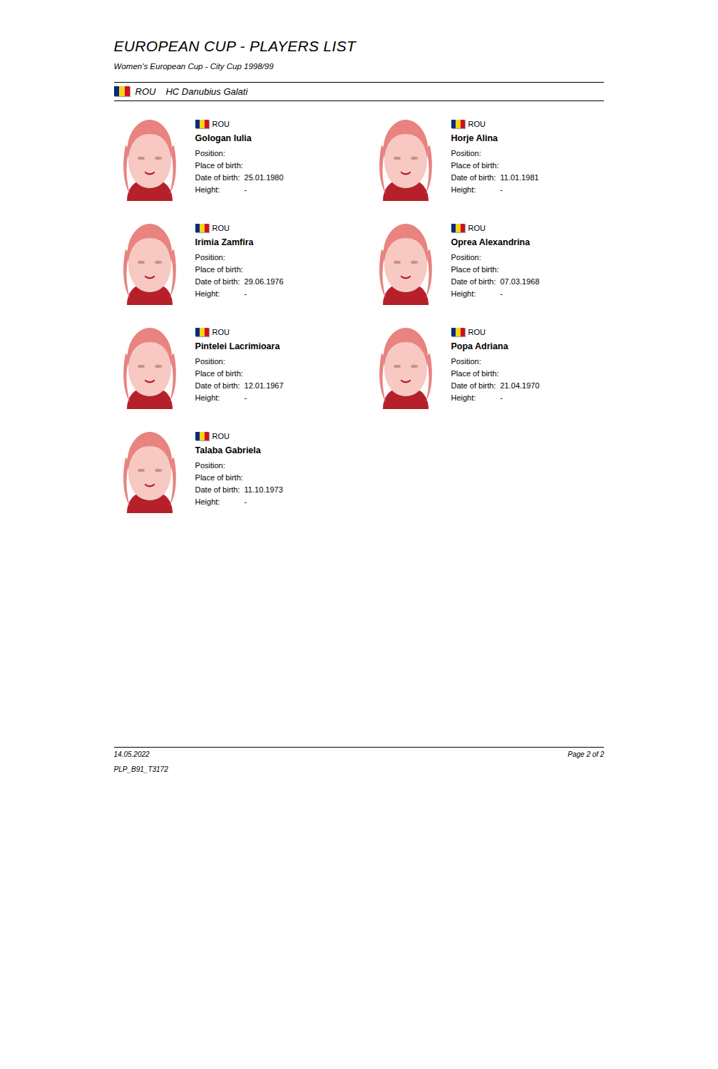EUROPEAN CUP - PLAYERS LIST
Women's European Cup - City Cup 1998/99
ROU HC Danubius Galati
ROU
Gologan Iulia
Position:
Place of birth:
Date of birth: 25.01.1980
Height:-
ROU
Horje Alina
Position:
Place of birth:
Date of birth: 11.01.1981
Height:-
ROU
Irimia Zamfira
Position:
Place of birth:
Date of birth: 29.06.1976
Height:-
ROU
Oprea Alexandrina
Position:
Place of birth:
Date of birth: 07.03.1968
Height:-
ROU
Pintelei Lacrimioara
Position:
Place of birth:
Date of birth: 12.01.1967
Height:-
ROU
Popa Adriana
Position:
Place of birth:
Date of birth: 21.04.1970
Height:-
ROU
Talaba Gabriela
Position:
Place of birth:
Date of birth: 11.10.1973
Height:-
14.05.2022
PLP_B91_T3172
Page 2 of 2